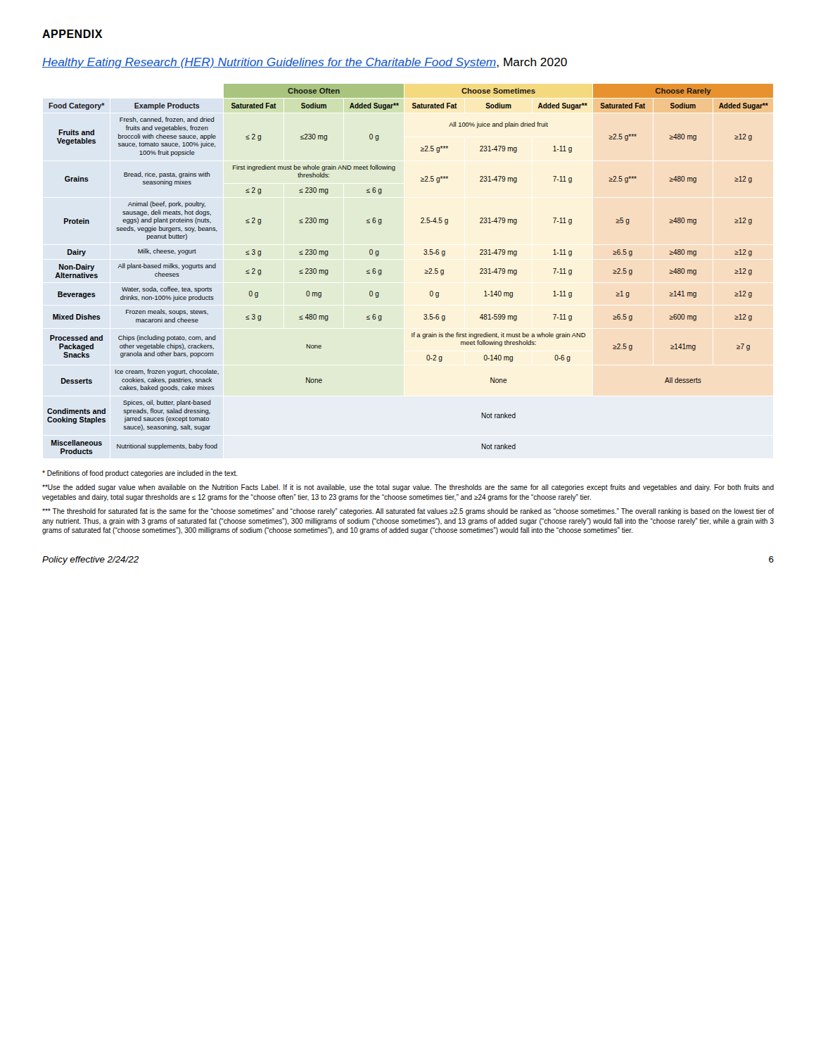APPENDIX
Healthy Eating Research (HER) Nutrition Guidelines for the Charitable Food System, March 2020
| | Choose Often | Choose Sometimes | Choose Rarely |
| --- | --- | --- | --- |
| Food Category* | Example Products | Saturated Fat | Sodium | Added Sugar** | Saturated Fat | Sodium | Added Sugar** | Saturated Fat | Sodium | Added Sugar** |
| Fruits and Vegetables | Fresh, canned, frozen, and dried fruits and vegetables, frozen broccoli with cheese sauce, apple sauce, tomato sauce, 100% juice, 100% fruit popsicle | ≤ 2 g | ≤230 mg | 0 g | All 100% juice and plain dried fruit | ≥2.5 g*** | ≥480 mg | ≥12 g |
| ≥2.5 g*** | 231-479 mg | 1-11 g |
| Grains | Bread, rice, pasta, grains with seasoning mixes | First ingredient must be whole grain AND meet following thresholds: | ≥2.5 g*** | 231-479 mg | 7-11 g | ≥2.5 g*** | ≥480 mg | ≥12 g |
| ≤ 2 g | ≤ 230 mg | ≤ 6 g |
| Protein | Animal (beef, pork, poultry, sausage, deli meats, hot dogs, eggs) and plant proteins (nuts, seeds, veggie burgers, soy, beans, peanut butter) | ≤ 2 g | ≤ 230 mg | ≤ 6 g | 2.5-4.5 g | 231-479 mg | 7-11 g | ≥5 g | ≥480 mg | ≥12 g |
| Dairy | Milk, cheese, yogurt | ≤ 3 g | ≤ 230 mg | 0 g | 3.5-6 g | 231-479 mg | 1-11 g | ≥6.5 g | ≥480 mg | ≥12 g |
| Non-Dairy Alternatives | All plant-based milks, yogurts and cheeses | ≤ 2 g | ≤ 230 mg | ≤ 6 g | ≥2.5 g | 231-479 mg | 7-11 g | ≥2.5 g | ≥480 mg | ≥12 g |
| Beverages | Water, soda, coffee, tea, sports drinks, non-100% juice products | 0 g | 0 mg | 0 g | 0 g | 1-140 mg | 1-11 g | ≥1 g | ≥141 mg | ≥12 g |
| Mixed Dishes | Frozen meals, soups, stews, macaroni and cheese | ≤ 3 g | ≤ 480 mg | ≤ 6 g | 3.5-6 g | 481-599 mg | 7-11 g | ≥6.5 g | ≥600 mg | ≥12 g |
| Processed and Packaged Snacks | Chips (including potato, corn, and other vegetable chips), crackers, granola and other bars, popcorn | None | If a grain is the first ingredient, it must be a whole grain AND meet following thresholds: | ≥2.5 g | ≥141mg | ≥7 g |
| 0-2 g | 0-140 mg | 0-6 g |
| Desserts | Ice cream, frozen yogurt, chocolate, cookies, cakes, pastries, snack cakes, baked goods, cake mixes | None | None | All desserts |
| Condiments and Cooking Staples | Spices, oil, butter, plant-based spreads, flour, salad dressing, jarred sauces (except tomato sauce), seasoning, salt, sugar | Not ranked |
| Miscellaneous Products | Nutritional supplements, baby food | Not ranked |
* Definitions of food product categories are included in the text.
**Use the added sugar value when available on the Nutrition Facts Label. If it is not available, use the total sugar value. The thresholds are the same for all categories except fruits and vegetables and dairy. For both fruits and vegetables and dairy, total sugar thresholds are ≤ 12 grams for the “choose often” tier, 13 to 23 grams for the “choose sometimes tier,” and ≥24 grams for the “choose rarely” tier.
*** The threshold for saturated fat is the same for the “choose sometimes” and “choose rarely” categories. All saturated fat values ≥2.5 grams should be ranked as “choose sometimes.” The overall ranking is based on the lowest tier of any nutrient. Thus, a grain with 3 grams of saturated fat (“choose sometimes”), 300 milligrams of sodium (“choose sometimes”), and 13 grams of added sugar (“choose rarely”) would fall into the “choose rarely” tier, while a grain with 3 grams of saturated fat (“choose sometimes”), 300 milligrams of sodium (“choose sometimes”), and 10 grams of added sugar (“choose sometimes”) would fall into the “choose sometimes” tier.
Policy effective 2/24/22 6